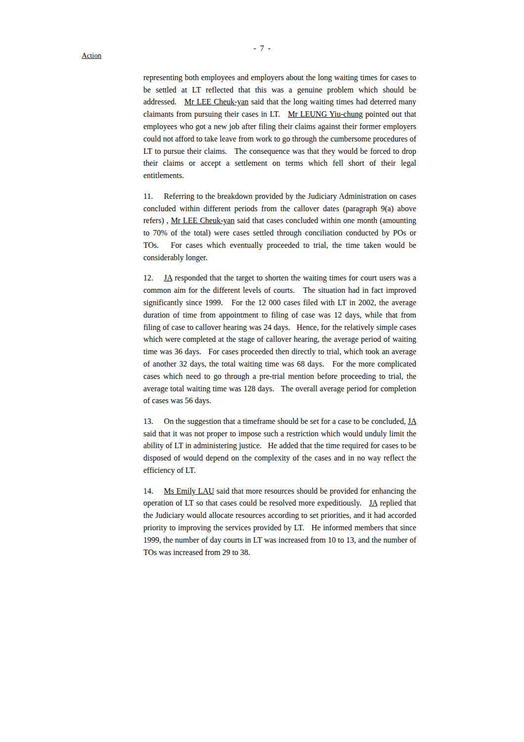Action
- 7 -
representing both employees and employers about the long waiting times for cases to be settled at LT reflected that this was a genuine problem which should be addressed. Mr LEE Cheuk-yan said that the long waiting times had deterred many claimants from pursuing their cases in LT. Mr LEUNG Yiu-chung pointed out that employees who got a new job after filing their claims against their former employers could not afford to take leave from work to go through the cumbersome procedures of LT to pursue their claims. The consequence was that they would be forced to drop their claims or accept a settlement on terms which fell short of their legal entitlements.
11. Referring to the breakdown provided by the Judiciary Administration on cases concluded within different periods from the callover dates (paragraph 9(a) above refers) , Mr LEE Cheuk-yan said that cases concluded within one month (amounting to 70% of the total) were cases settled through conciliation conducted by POs or TOs. For cases which eventually proceeded to trial, the time taken would be considerably longer.
12. JA responded that the target to shorten the waiting times for court users was a common aim for the different levels of courts. The situation had in fact improved significantly since 1999. For the 12 000 cases filed with LT in 2002, the average duration of time from appointment to filing of case was 12 days, while that from filing of case to callover hearing was 24 days. Hence, for the relatively simple cases which were completed at the stage of callover hearing, the average period of waiting time was 36 days. For cases proceeded then directly to trial, which took an average of another 32 days, the total waiting time was 68 days. For the more complicated cases which need to go through a pre-trial mention before proceeding to trial, the average total waiting time was 128 days. The overall average period for completion of cases was 56 days.
13. On the suggestion that a timeframe should be set for a case to be concluded, JA said that it was not proper to impose such a restriction which would unduly limit the ability of LT in administering justice. He added that the time required for cases to be disposed of would depend on the complexity of the cases and in no way reflect the efficiency of LT.
14. Ms Emily LAU said that more resources should be provided for enhancing the operation of LT so that cases could be resolved more expeditiously. JA replied that the Judiciary would allocate resources according to set priorities, and it had accorded priority to improving the services provided by LT. He informed members that since 1999, the number of day courts in LT was increased from 10 to 13, and the number of TOs was increased from 29 to 38.